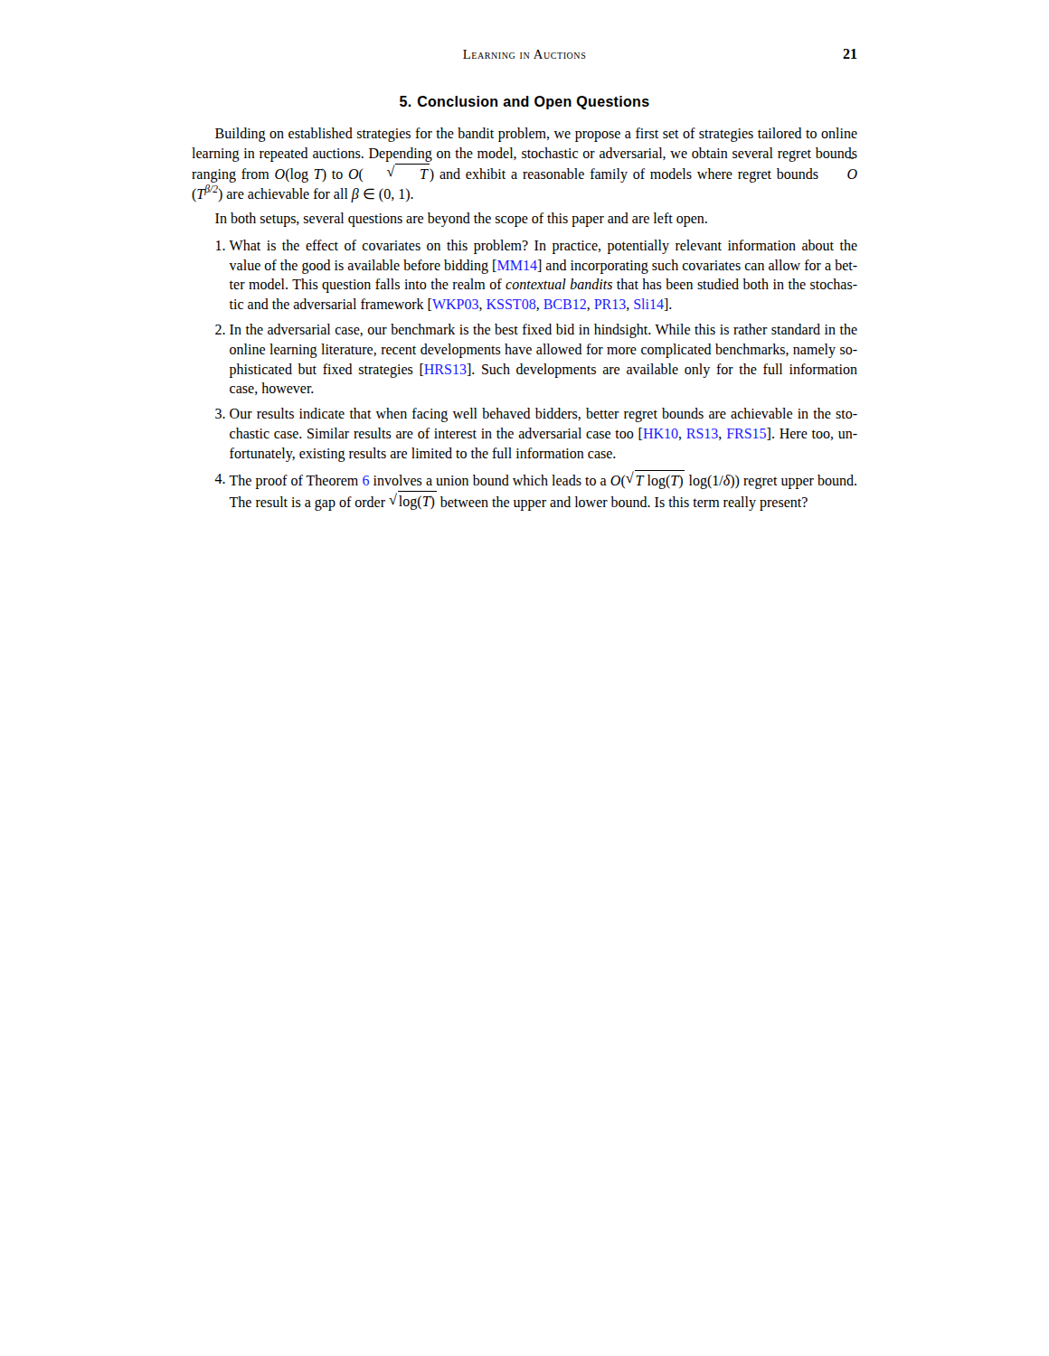Learning in Auctions 21
5. Conclusion and Open Questions
Building on established strategies for the bandit problem, we propose a first set of strategies tailored to online learning in repeated auctions. Depending on the model, stochastic or adversarial, we obtain several regret bounds ranging from O(log T) to O(T) and exhibit a reasonable family of models where regret bounds O(Tβ/2) are achievable for all β ∈ (0, 1).
In both setups, several questions are beyond the scope of this paper and are left open.
What is the effect of covariates on this problem? In practice, potentially relevant information about the value of the good is available before bidding [MM14] and incorporating such covariates can allow for a better model. This question falls into the realm of contextual bandits that has been studied both in the stochastic and the adversarial framework [WKP03, KSST08, BCB12, PR13, Sli14].
In the adversarial case, our benchmark is the best fixed bid in hindsight. While this is rather standard in the online learning literature, recent developments have allowed for more complicated benchmarks, namely sophisticated but fixed strategies [HRS13]. Such developments are available only for the full information case, however.
Our results indicate that when facing well behaved bidders, better regret bounds are achievable in the stochastic case. Similar results are of interest in the adversarial case too [HK10, RS13, FRS15]. Here too, unfortunately, existing results are limited to the full information case.
The proof of Theorem 6 involves a union bound which leads to a O(T log(T) log(1/δ)) regret upper bound. The result is a gap of order log(T) between the upper and lower bound. Is this term really present?